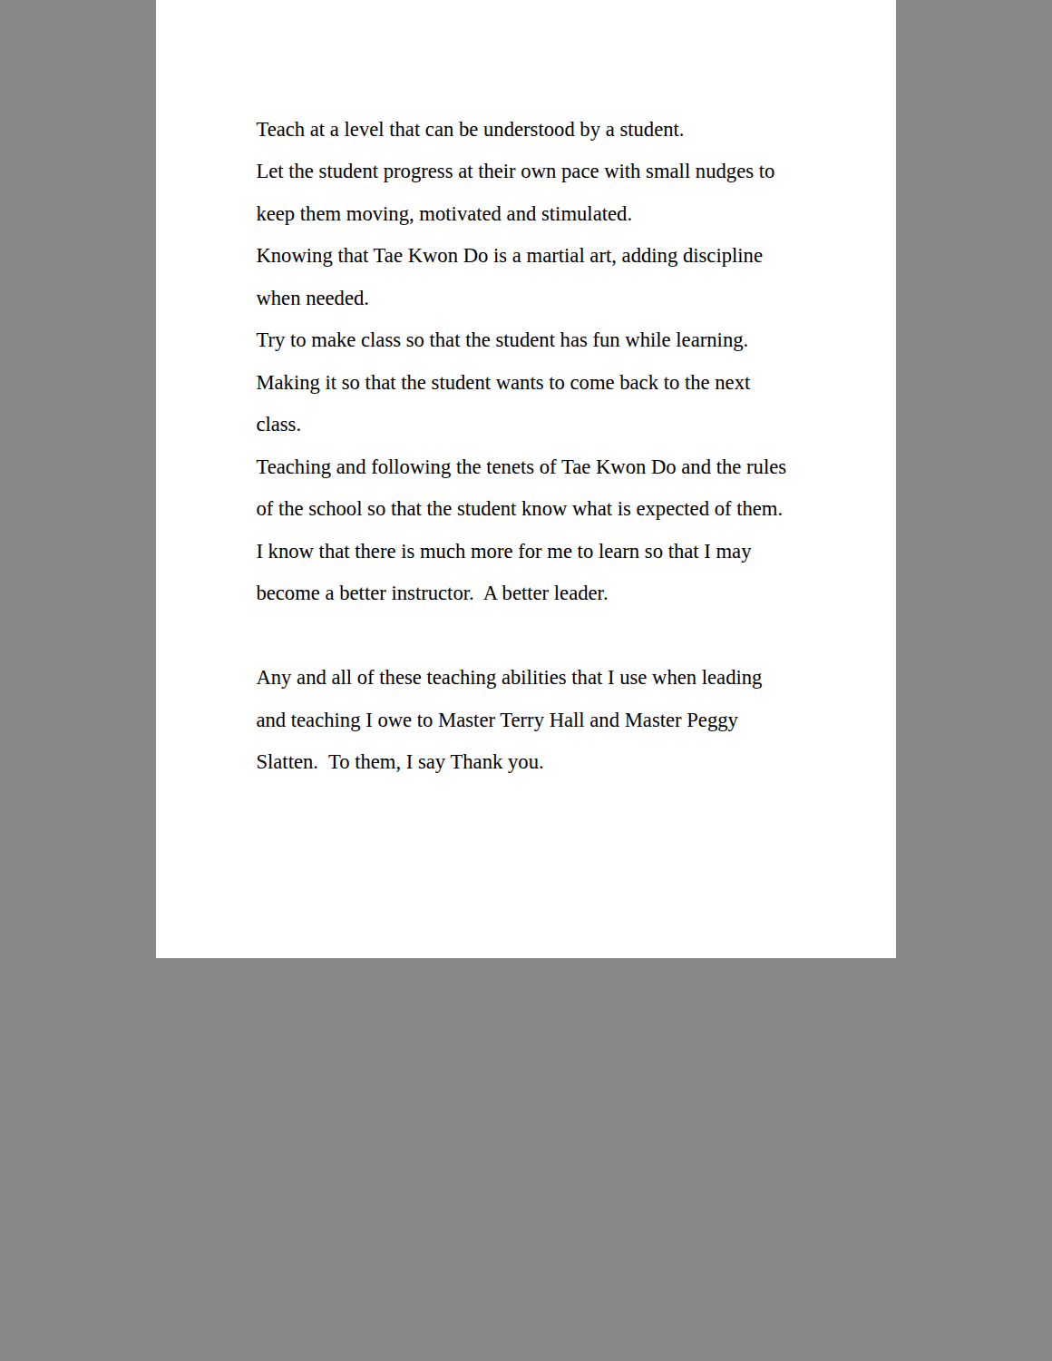Teach at a level that can be understood by a student.
Let the student progress at their own pace with small nudges to keep them moving, motivated and stimulated.
Knowing that Tae Kwon Do is a martial art, adding discipline when needed.
Try to make class so that the student has fun while learning. Making it so that the student wants to come back to the next class.
Teaching and following the tenets of Tae Kwon Do and the rules of the school so that the student know what is expected of them.
I know that there is much more for me to learn so that I may become a better instructor. A better leader.
Any and all of these teaching abilities that I use when leading and teaching I owe to Master Terry Hall and Master Peggy Slatten. To them, I say Thank you.